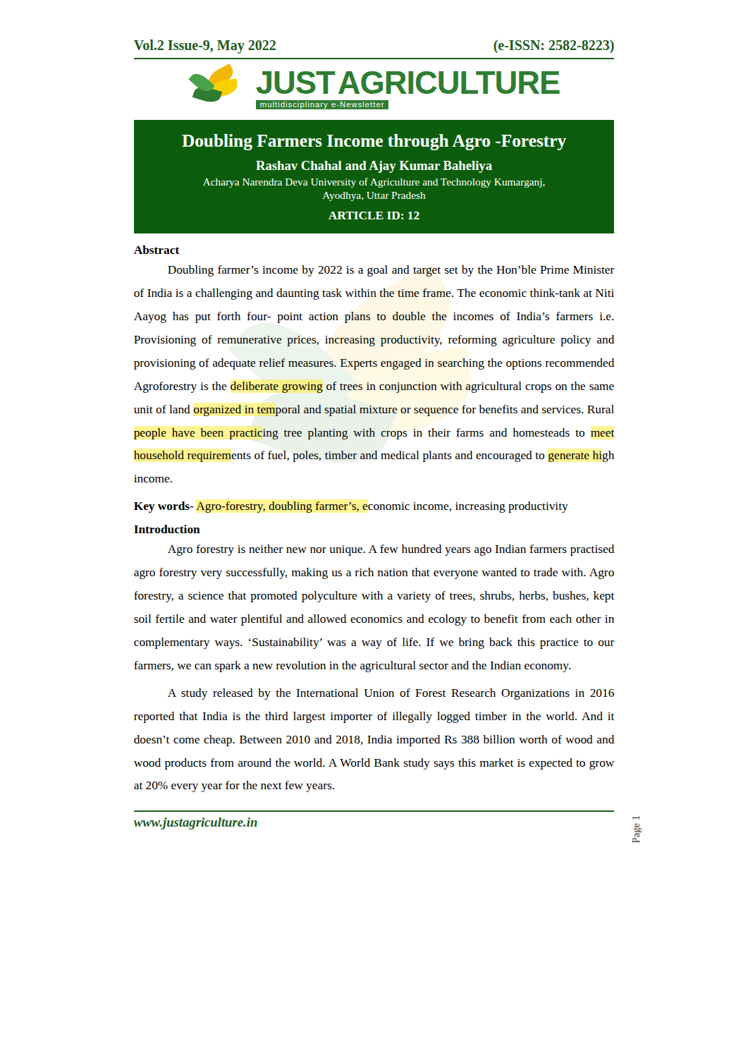Vol.2 Issue-9, May 2022 (e-ISSN: 2582-8223)
JUST AGRICULTURE
multidisciplinary e-Newsletter
Doubling Farmers Income through Agro -Forestry
Rashav Chahal and Ajay Kumar Baheliya
Acharya Narendra Deva University of Agriculture and Technology Kumarganj,
Ayodhya, Uttar Pradesh
ARTICLE ID: 12
Abstract
Doubling farmer’s income by 2022 is a goal and target set by the Hon’ble Prime Minister of India is a challenging and daunting task within the time frame. The economic think-tank at Niti Aayog has put forth four- point action plans to double the incomes of India’s farmers i.e. Provisioning of remunerative prices, increasing productivity, reforming agriculture policy and provisioning of adequate relief measures. Experts engaged in searching the options recommended Agroforestry is the deliberate growing of trees in conjunction with agricultural crops on the same unit of land organized in temporal and spatial mixture or sequence for benefits and services. Rural people have been practicing tree planting with crops in their farms and homesteads to meet household requirements of fuel, poles, timber and medical plants and encouraged to generate high income.
Key words- Agro-forestry, doubling farmer’s, economic income, increasing productivity
Introduction
Agro forestry is neither new nor unique. A few hundred years ago Indian farmers practised agro forestry very successfully, making us a rich nation that everyone wanted to trade with. Agro forestry, a science that promoted polyculture with a variety of trees, shrubs, herbs, bushes, kept soil fertile and water plentiful and allowed economics and ecology to benefit from each other in complementary ways. ‘Sustainability’ was a way of life. If we bring back this practice to our farmers, we can spark a new revolution in the agricultural sector and the Indian economy.
A study released by the International Union of Forest Research Organizations in 2016 reported that India is the third largest importer of illegally logged timber in the world. And it doesn’t come cheap. Between 2010 and 2018, India imported Rs 388 billion worth of wood and wood products from around the world. A World Bank study says this market is expected to grow at 20% every year for the next few years.
www.justagriculture.in
Page 1